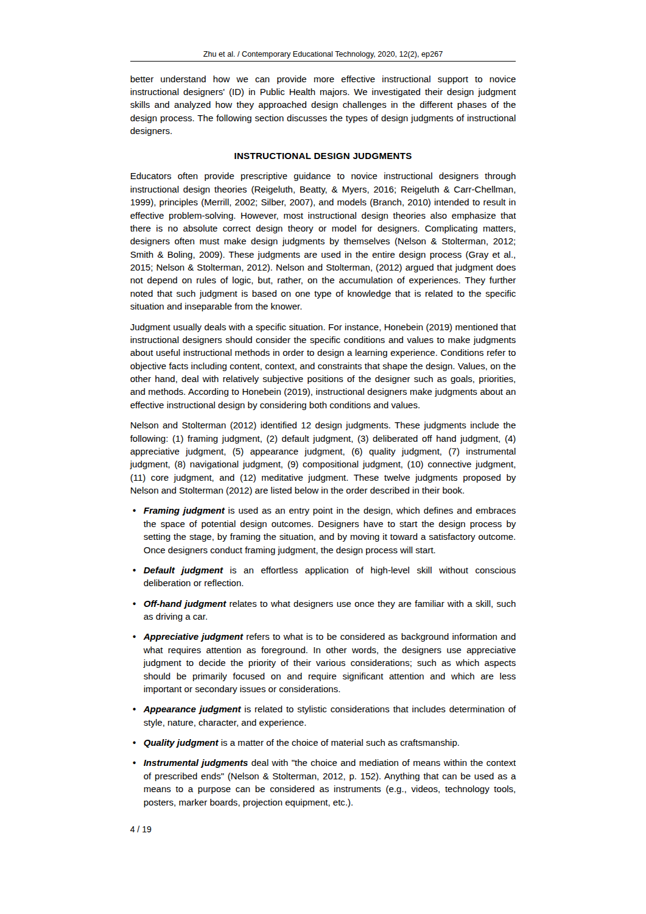Zhu et al. / Contemporary Educational Technology, 2020, 12(2), ep267
better understand how we can provide more effective instructional support to novice instructional designers' (ID) in Public Health majors. We investigated their design judgment skills and analyzed how they approached design challenges in the different phases of the design process. The following section discusses the types of design judgments of instructional designers.
INSTRUCTIONAL DESIGN JUDGMENTS
Educators often provide prescriptive guidance to novice instructional designers through instructional design theories (Reigeluth, Beatty, & Myers, 2016; Reigeluth & Carr-Chellman, 1999), principles (Merrill, 2002; Silber, 2007), and models (Branch, 2010) intended to result in effective problem-solving. However, most instructional design theories also emphasize that there is no absolute correct design theory or model for designers. Complicating matters, designers often must make design judgments by themselves (Nelson & Stolterman, 2012; Smith & Boling, 2009). These judgments are used in the entire design process (Gray et al., 2015; Nelson & Stolterman, 2012). Nelson and Stolterman, (2012) argued that judgment does not depend on rules of logic, but, rather, on the accumulation of experiences. They further noted that such judgment is based on one type of knowledge that is related to the specific situation and inseparable from the knower.
Judgment usually deals with a specific situation. For instance, Honebein (2019) mentioned that instructional designers should consider the specific conditions and values to make judgments about useful instructional methods in order to design a learning experience. Conditions refer to objective facts including content, context, and constraints that shape the design. Values, on the other hand, deal with relatively subjective positions of the designer such as goals, priorities, and methods. According to Honebein (2019), instructional designers make judgments about an effective instructional design by considering both conditions and values.
Nelson and Stolterman (2012) identified 12 design judgments. These judgments include the following: (1) framing judgment, (2) default judgment, (3) deliberated off hand judgment, (4) appreciative judgment, (5) appearance judgment, (6) quality judgment, (7) instrumental judgment, (8) navigational judgment, (9) compositional judgment, (10) connective judgment, (11) core judgment, and (12) meditative judgment. These twelve judgments proposed by Nelson and Stolterman (2012) are listed below in the order described in their book.
Framing judgment is used as an entry point in the design, which defines and embraces the space of potential design outcomes. Designers have to start the design process by setting the stage, by framing the situation, and by moving it toward a satisfactory outcome. Once designers conduct framing judgment, the design process will start.
Default judgment is an effortless application of high-level skill without conscious deliberation or reflection.
Off-hand judgment relates to what designers use once they are familiar with a skill, such as driving a car.
Appreciative judgment refers to what is to be considered as background information and what requires attention as foreground. In other words, the designers use appreciative judgment to decide the priority of their various considerations; such as which aspects should be primarily focused on and require significant attention and which are less important or secondary issues or considerations.
Appearance judgment is related to stylistic considerations that includes determination of style, nature, character, and experience.
Quality judgment is a matter of the choice of material such as craftsmanship.
Instrumental judgments deal with "the choice and mediation of means within the context of prescribed ends" (Nelson & Stolterman, 2012, p. 152). Anything that can be used as a means to a purpose can be considered as instruments (e.g., videos, technology tools, posters, marker boards, projection equipment, etc.).
4 / 19